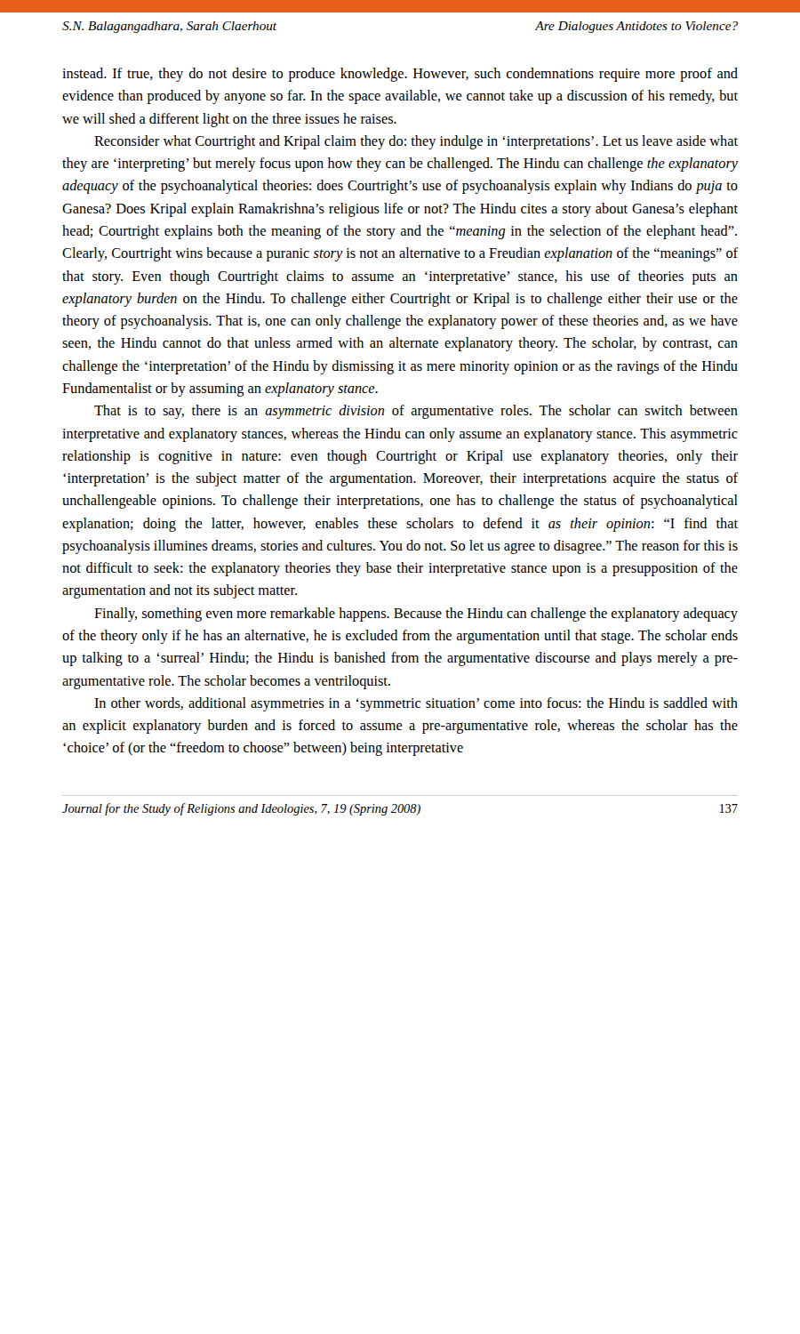S.N. Balagangadhara, Sarah Claerhout Are Dialogues Antidotes to Violence?
instead. If true, they do not desire to produce knowledge. However, such condemnations require more proof and evidence than produced by anyone so far. In the space available, we cannot take up a discussion of his remedy, but we will shed a different light on the three issues he raises.
Reconsider what Courtright and Kripal claim they do: they indulge in ‘interpretations’. Let us leave aside what they are ‘interpreting’ but merely focus upon how they can be challenged. The Hindu can challenge the explanatory adequacy of the psychoanalytical theories: does Courtright’s use of psychoanalysis explain why Indians do puja to Ganesa? Does Kripal explain Ramakrishna’s religious life or not? The Hindu cites a story about Ganesa’s elephant head; Courtright explains both the meaning of the story and the “meaning in the selection of the elephant head”. Clearly, Courtright wins because a puranic story is not an alternative to a Freudian explanation of the “meanings” of that story. Even though Courtright claims to assume an ‘interpretative’ stance, his use of theories puts an explanatory burden on the Hindu. To challenge either Courtright or Kripal is to challenge either their use or the theory of psychoanalysis. That is, one can only challenge the explanatory power of these theories and, as we have seen, the Hindu cannot do that unless armed with an alternate explanatory theory. The scholar, by contrast, can challenge the ‘interpretation’ of the Hindu by dismissing it as mere minority opinion or as the ravings of the Hindu Fundamentalist or by assuming an explanatory stance.
That is to say, there is an asymmetric division of argumentative roles. The scholar can switch between interpretative and explanatory stances, whereas the Hindu can only assume an explanatory stance. This asymmetric relationship is cognitive in nature: even though Courtright or Kripal use explanatory theories, only their ‘interpretation’ is the subject matter of the argumentation. Moreover, their interpretations acquire the status of unchallengeable opinions. To challenge their interpretations, one has to challenge the status of psychoanalytical explanation; doing the latter, however, enables these scholars to defend it as their opinion: “I find that psychoanalysis illumines dreams, stories and cultures. You do not. So let us agree to disagree.” The reason for this is not difficult to seek: the explanatory theories they base their interpretative stance upon is a presupposition of the argumentation and not its subject matter.
Finally, something even more remarkable happens. Because the Hindu can challenge the explanatory adequacy of the theory only if he has an alternative, he is excluded from the argumentation until that stage. The scholar ends up talking to a ‘surreal’ Hindu; the Hindu is banished from the argumentative discourse and plays merely a pre-argumentative role. The scholar becomes a ventriloquist.
In other words, additional asymmetries in a ‘symmetric situation’ come into focus: the Hindu is saddled with an explicit explanatory burden and is forced to assume a pre-argumentative role, whereas the scholar has the ‘choice’ of (or the “freedom to choose” between) being interpretative
Journal for the Study of Religions and Ideologies, 7, 19 (Spring 2008) 137